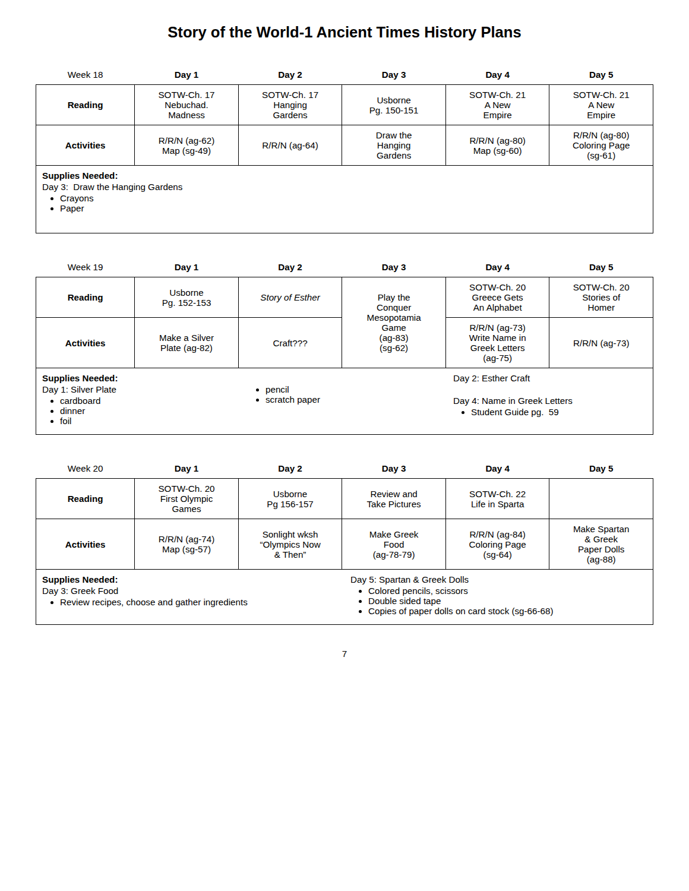Story of the World-1 Ancient Times History Plans
| Week 18 | Day 1 | Day 2 | Day 3 | Day 4 | Day 5 |
| Reading | SOTW-Ch. 17 Nebuchad. Madness | SOTW-Ch. 17 Hanging Gardens | Usborne Pg. 150-151 | SOTW-Ch. 21 A New Empire | SOTW-Ch. 21 A New Empire |
| Activities | R/R/N (ag-62) Map (sg-49) | R/R/N (ag-64) | Draw the Hanging Gardens | R/R/N (ag-80) Map (sg-60) | R/R/N (ag-80) Coloring Page (sg-61) |
| Supplies Needed: Day 3: Draw the Hanging Gardens Crayons Paper |
| Week 19 | Day 1 | Day 2 | Day 3 | Day 4 | Day 5 |
| Reading | Usborne Pg. 152-153 | Story of Esther | Play the Conquer Mesopotamia Game (ag-83) (sg-62) | SOTW-Ch. 20 Greece Gets An Alphabet | SOTW-Ch. 20 Stories of Homer |
| Activities | Make a Silver Plate (ag-82) | Craft??? | R/R/N (ag-73) Write Name in Greek Letters (ag-75) | R/R/N (ag-73) |
| Supplies Needed: Day 1: Silver Plate cardboard dinner foil pencil scratch paper Day 2: Esther Craft Day 4: Name in Greek Letters Student Guide pg. 59 |
| Week 20 | Day 1 | Day 2 | Day 3 | Day 4 | Day 5 |
| Reading | SOTW-Ch. 20 First Olympic Games | Usborne Pg 156-157 | Review and Take Pictures | SOTW-Ch. 22 Life in Sparta | |
| Activities | R/R/N (ag-74) Map (sg-57) | Sonlight wksh “Olympics Now & Then” | Make Greek Food (ag-78-79) | R/R/N (ag-84) Coloring Page (sg-64) | Make Spartan & Greek Paper Dolls (ag-88) |
| Supplies Needed: Day 3: Greek Food Review recipes, choose and gather ingredients Day 5: Spartan & Greek Dolls Colored pencils, scissors Double sided tape Copies of paper dolls on card stock (sg-66-68) |
7